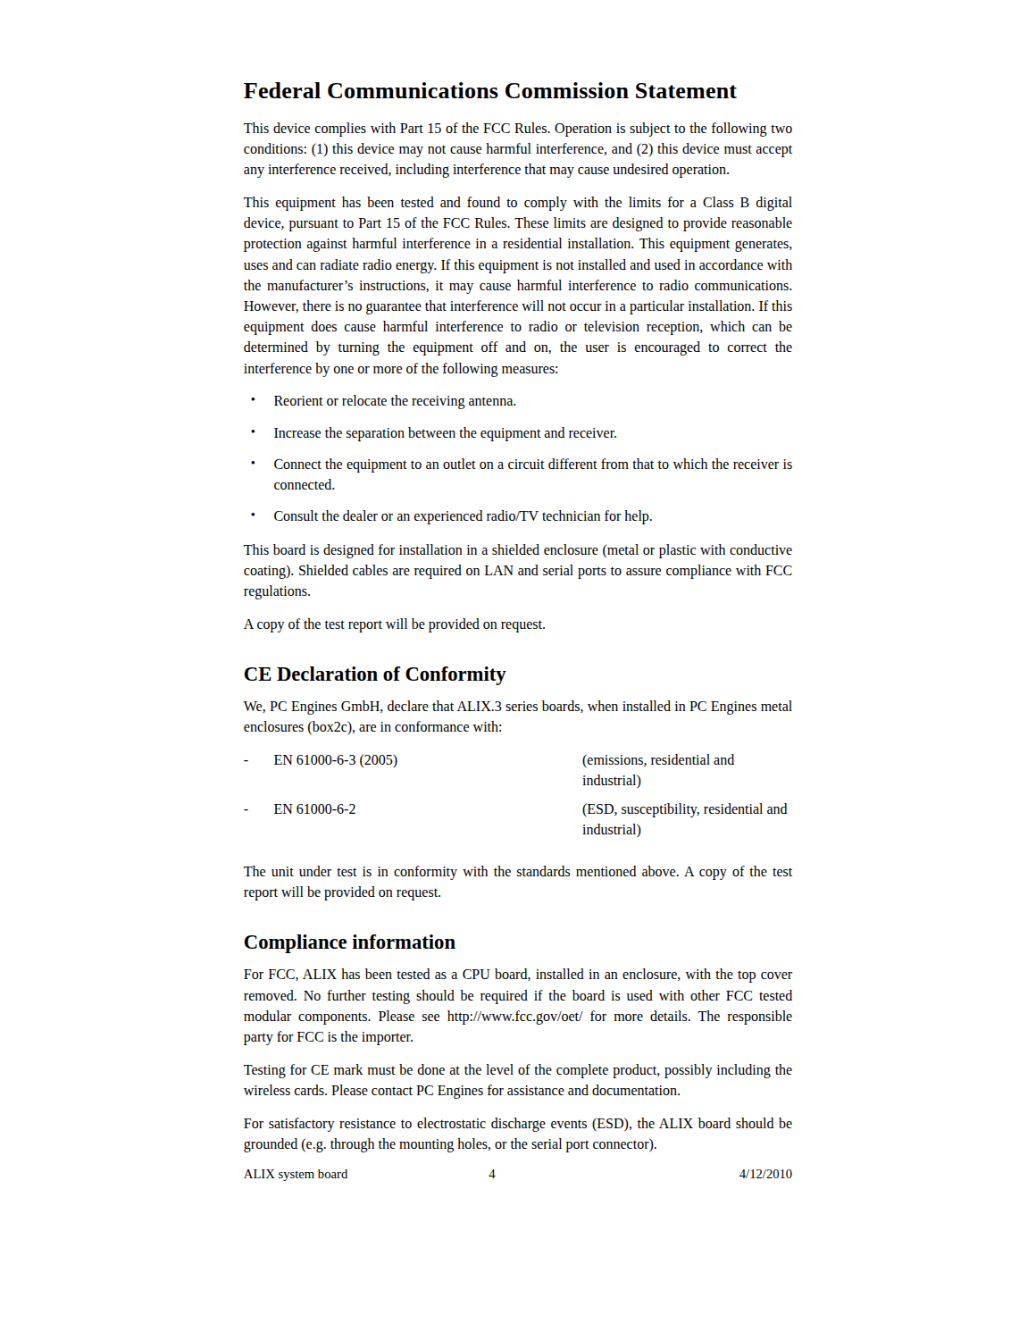Federal Communications Commission Statement
This device complies with Part 15 of the FCC Rules. Operation is subject to the following two conditions: (1) this device may not cause harmful interference, and (2) this device must accept any interference received, including interference that may cause undesired operation.
This equipment has been tested and found to comply with the limits for a Class B digital device, pursuant to Part 15 of the FCC Rules. These limits are designed to provide reasonable protection against harmful interference in a residential installation. This equipment generates, uses and can radiate radio energy. If this equipment is not installed and used in accordance with the manufacturer’s instructions, it may cause harmful interference to radio communications. However, there is no guarantee that interference will not occur in a particular installation. If this equipment does cause harmful interference to radio or television reception, which can be determined by turning the equipment off and on, the user is encouraged to correct the interference by one or more of the following measures:
Reorient or relocate the receiving antenna.
Increase the separation between the equipment and receiver.
Connect the equipment to an outlet on a circuit different from that to which the receiver is connected.
Consult the dealer or an experienced radio/TV technician for help.
This board is designed for installation in a shielded enclosure (metal or plastic with conductive coating). Shielded cables are required on LAN and serial ports to assure compliance with FCC regulations.
A copy of the test report will be provided on request.
CE Declaration of Conformity
We, PC Engines GmbH, declare that ALIX.3 series boards, when installed in PC Engines metal enclosures (box2c), are in conformance with:
| - | EN 61000-6-3 (2005) | (emissions, residential and industrial) |
| - | EN 61000-6-2 | (ESD, susceptibility, residential and industrial) |
The unit under test is in conformity with the standards mentioned above. A copy of the test report will be provided on request.
Compliance information
For FCC, ALIX has been tested as a CPU board, installed in an enclosure, with the top cover removed. No further testing should be required if the board is used with other FCC tested modular components. Please see http://www.fcc.gov/oet/ for more details. The responsible party for FCC is the importer.
Testing for CE mark must be done at the level of the complete product, possibly including the wireless cards. Please contact PC Engines for assistance and documentation.
For satisfactory resistance to electrostatic discharge events (ESD), the ALIX board should be grounded (e.g. through the mounting holes, or the serial port connector).
ALIX system board
4
4/12/2010